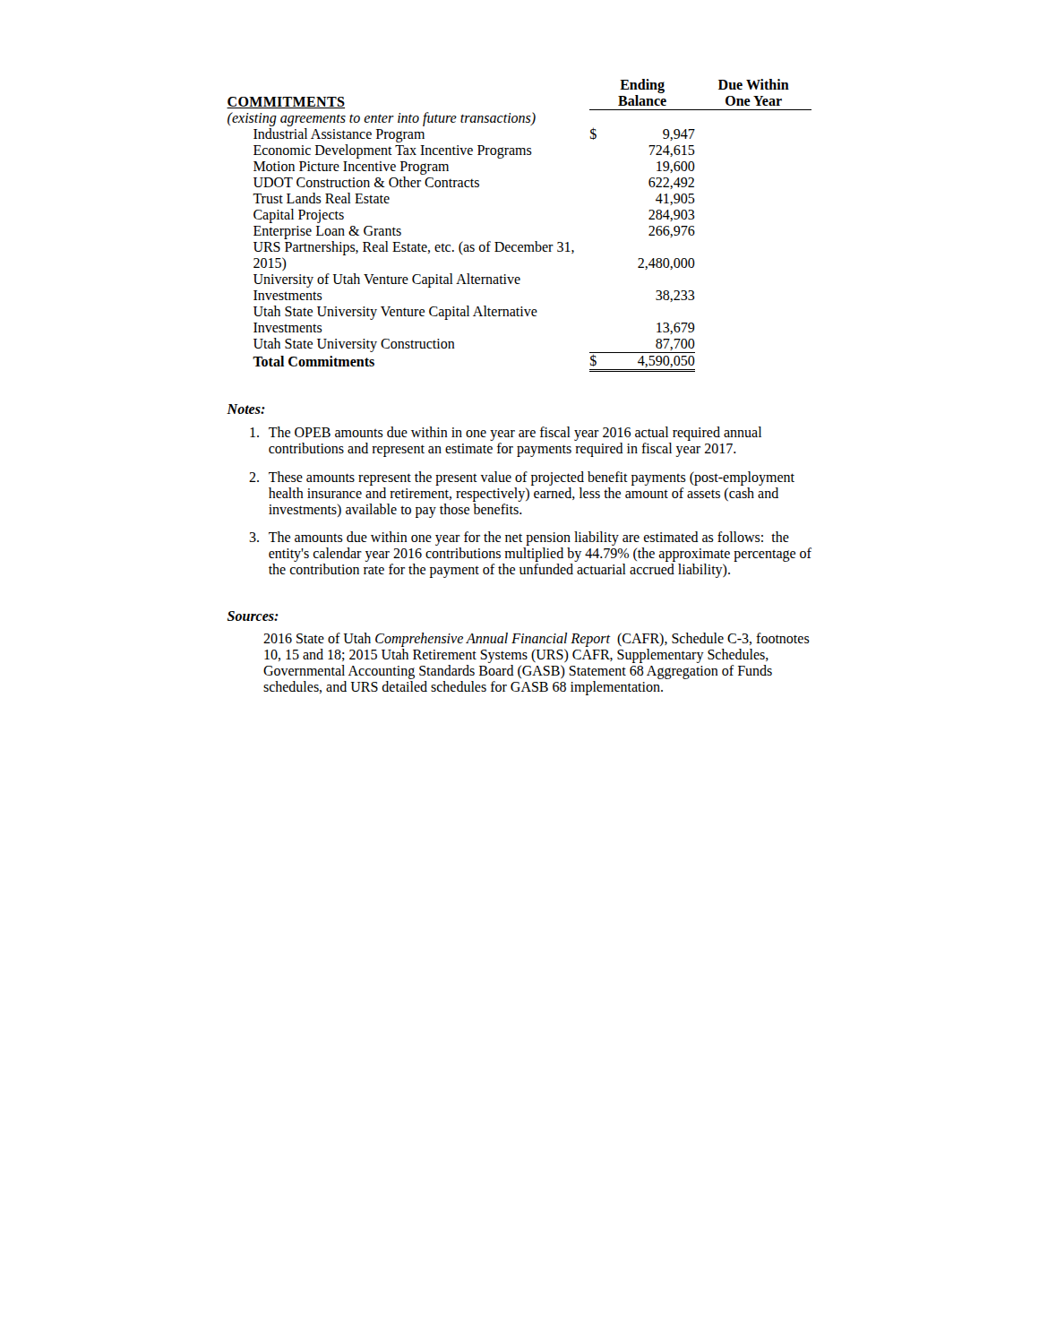| | Ending | Due Within |
| COMMITMENTS | Balance | One Year |
| (existing agreements to enter into future transactions) | | | |
| Industrial Assistance Program | $ | 9,947 | |
| Economic Development Tax Incentive Programs | | 724,615 | |
| Motion Picture Incentive Program | | 19,600 | |
| UDOT Construction & Other Contracts | | 622,492 | |
| Trust Lands Real Estate | | 41,905 | |
| Capital Projects | | 284,903 | |
| Enterprise Loan & Grants | | 266,976 | |
| URS Partnerships, Real Estate, etc. (as of December 31, 2015) | | 2,480,000 | |
| University of Utah Venture Capital Alternative Investments | | 38,233 | |
| Utah State University Venture Capital Alternative Investments | | 13,679 | |
| Utah State University Construction | | 87,700 | |
| Total Commitments | $ | 4,590,050 | |
Notes:
The OPEB amounts due within in one year are fiscal year 2016 actual required annual contributions and represent an estimate for payments required in fiscal year 2017.
These amounts represent the present value of projected benefit payments (post-employment health insurance and retirement, respectively) earned, less the amount of assets (cash and investments) available to pay those benefits.
The amounts due within one year for the net pension liability are estimated as follows: the entity's calendar year 2016 contributions multiplied by 44.79% (the approximate percentage of the contribution rate for the payment of the unfunded actuarial accrued liability).
Sources:
2016 State of Utah Comprehensive Annual Financial Report (CAFR), Schedule C-3, footnotes 10, 15 and 18; 2015 Utah Retirement Systems (URS) CAFR, Supplementary Schedules, Governmental Accounting Standards Board (GASB) Statement 68 Aggregation of Funds schedules, and URS detailed schedules for GASB 68 implementation.